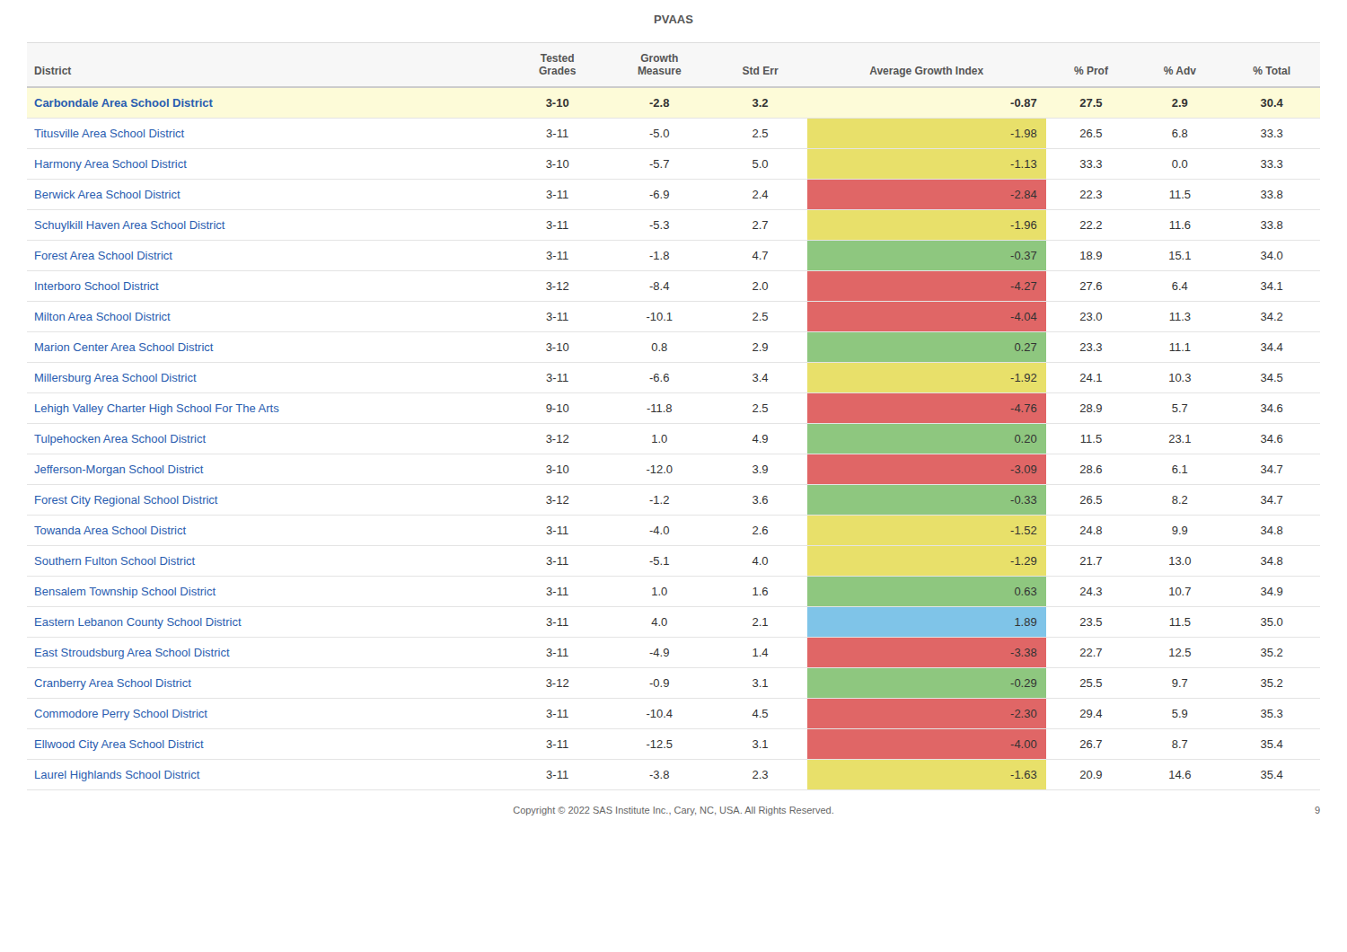PVAAS
| District | Tested Grades | Growth Measure | Std Err | Average Growth Index | % Prof | % Adv | % Total |
| --- | --- | --- | --- | --- | --- | --- | --- |
| Carbondale Area School District | 3-10 | -2.8 | 3.2 | -0.87 | 27.5 | 2.9 | 30.4 |
| Titusville Area School District | 3-11 | -5.0 | 2.5 | -1.98 | 26.5 | 6.8 | 33.3 |
| Harmony Area School District | 3-10 | -5.7 | 5.0 | -1.13 | 33.3 | 0.0 | 33.3 |
| Berwick Area School District | 3-11 | -6.9 | 2.4 | -2.84 | 22.3 | 11.5 | 33.8 |
| Schuylkill Haven Area School District | 3-11 | -5.3 | 2.7 | -1.96 | 22.2 | 11.6 | 33.8 |
| Forest Area School District | 3-11 | -1.8 | 4.7 | -0.37 | 18.9 | 15.1 | 34.0 |
| Interboro School District | 3-12 | -8.4 | 2.0 | -4.27 | 27.6 | 6.4 | 34.1 |
| Milton Area School District | 3-11 | -10.1 | 2.5 | -4.04 | 23.0 | 11.3 | 34.2 |
| Marion Center Area School District | 3-10 | 0.8 | 2.9 | 0.27 | 23.3 | 11.1 | 34.4 |
| Millersburg Area School District | 3-11 | -6.6 | 3.4 | -1.92 | 24.1 | 10.3 | 34.5 |
| Lehigh Valley Charter High School For The Arts | 9-10 | -11.8 | 2.5 | -4.76 | 28.9 | 5.7 | 34.6 |
| Tulpehocken Area School District | 3-12 | 1.0 | 4.9 | 0.20 | 11.5 | 23.1 | 34.6 |
| Jefferson-Morgan School District | 3-10 | -12.0 | 3.9 | -3.09 | 28.6 | 6.1 | 34.7 |
| Forest City Regional School District | 3-12 | -1.2 | 3.6 | -0.33 | 26.5 | 8.2 | 34.7 |
| Towanda Area School District | 3-11 | -4.0 | 2.6 | -1.52 | 24.8 | 9.9 | 34.8 |
| Southern Fulton School District | 3-11 | -5.1 | 4.0 | -1.29 | 21.7 | 13.0 | 34.8 |
| Bensalem Township School District | 3-11 | 1.0 | 1.6 | 0.63 | 24.3 | 10.7 | 34.9 |
| Eastern Lebanon County School District | 3-11 | 4.0 | 2.1 | 1.89 | 23.5 | 11.5 | 35.0 |
| East Stroudsburg Area School District | 3-11 | -4.9 | 1.4 | -3.38 | 22.7 | 12.5 | 35.2 |
| Cranberry Area School District | 3-12 | -0.9 | 3.1 | -0.29 | 25.5 | 9.7 | 35.2 |
| Commodore Perry School District | 3-11 | -10.4 | 4.5 | -2.30 | 29.4 | 5.9 | 35.3 |
| Ellwood City Area School District | 3-11 | -12.5 | 3.1 | -4.00 | 26.7 | 8.7 | 35.4 |
| Laurel Highlands School District | 3-11 | -3.8 | 2.3 | -1.63 | 20.9 | 14.6 | 35.4 |
Copyright © 2022 SAS Institute Inc., Cary, NC, USA. All Rights Reserved. 9